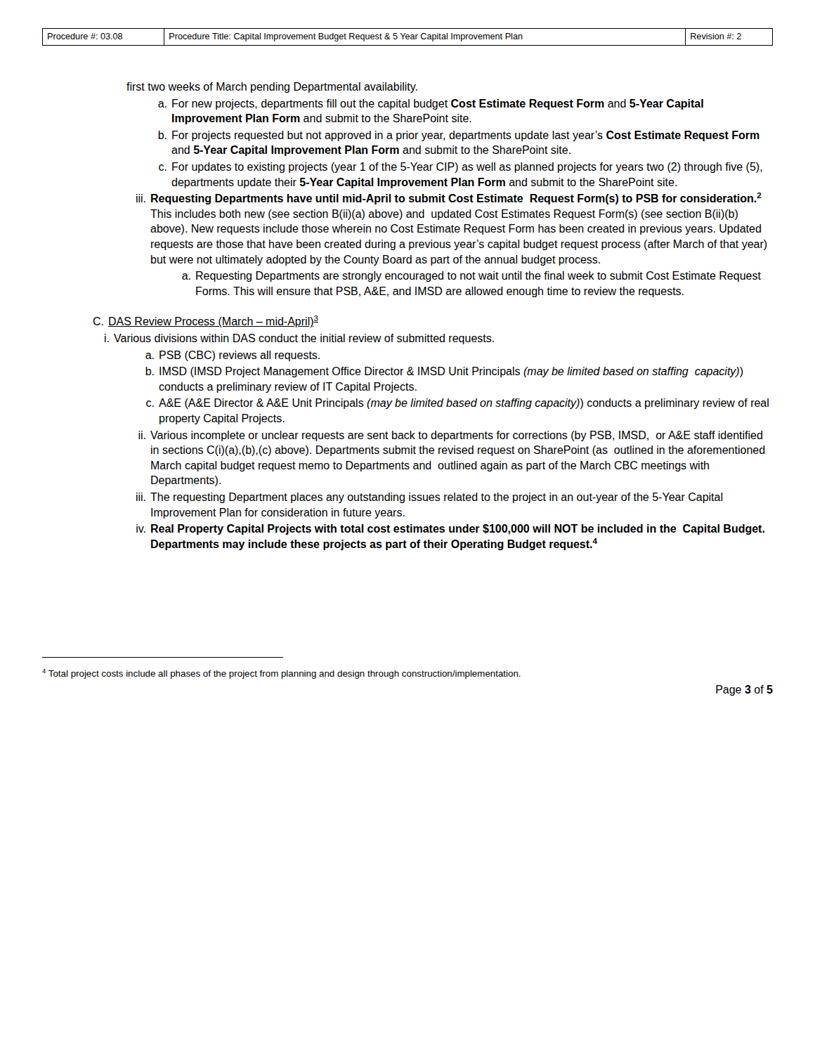| Procedure #: 03.08 | Procedure Title: Capital Improvement Budget Request & 5 Year Capital Improvement Plan | Revision #: 2 |
first two weeks of March pending Departmental availability.
a. For new projects, departments fill out the capital budget Cost Estimate Request Form and 5-Year Capital Improvement Plan Form and submit to the SharePoint site.
b. For projects requested but not approved in a prior year, departments update last year’s Cost Estimate Request Form and 5-Year Capital Improvement Plan Form and submit to the SharePoint site.
c. For updates to existing projects (year 1 of the 5-Year CIP) as well as planned projects for years two (2) through five (5), departments update their 5-Year Capital Improvement Plan Form and submit to the SharePoint site.
iii. Requesting Departments have until mid-April to submit Cost Estimate Request Form(s) to PSB for consideration.2 This includes both new (see section B(ii)(a) above) and updated Cost Estimates Request Form(s) (see section B(ii)(b) above). New requests include those wherein no Cost Estimate Request Form has been created in previous years. Updated requests are those that have been created during a previous year’s capital budget request process (after March of that year) but were not ultimately adopted by the County Board as part of the annual budget process.
a. Requesting Departments are strongly encouraged to not wait until the final week to submit Cost Estimate Request Forms. This will ensure that PSB, A&E, and IMSD are allowed enough time to review the requests.
C. DAS Review Process (March – mid-April)3
i. Various divisions within DAS conduct the initial review of submitted requests.
a. PSB (CBC) reviews all requests.
b. IMSD (IMSD Project Management Office Director & IMSD Unit Principals (may be limited based on staffing capacity)) conducts a preliminary review of IT Capital Projects.
c. A&E (A&E Director & A&E Unit Principals (may be limited based on staffing capacity)) conducts a preliminary review of real property Capital Projects.
ii. Various incomplete or unclear requests are sent back to departments for corrections (by PSB, IMSD, or A&E staff identified in sections C(i)(a),(b),(c) above). Departments submit the revised request on SharePoint (as outlined in the aforementioned March capital budget request memo to Departments and outlined again as part of the March CBC meetings with Departments).
iii. The requesting Department places any outstanding issues related to the project in an out-year of the 5-Year Capital Improvement Plan for consideration in future years.
iv. Real Property Capital Projects with total cost estimates under $100,000 will NOT be included in the Capital Budget. Departments may include these projects as part of their Operating Budget request.4
4 Total project costs include all phases of the project from planning and design through construction/implementation.
Page 3 of 5